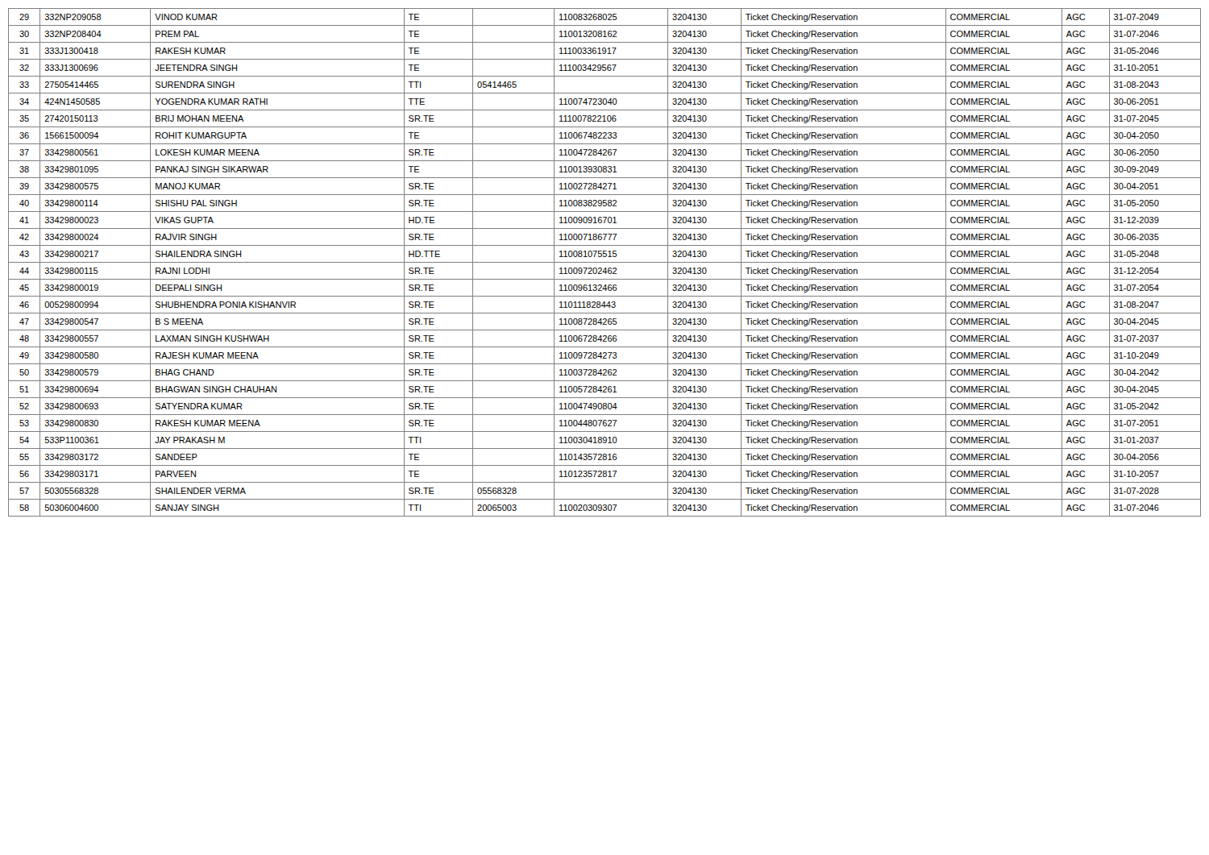| 29 | 332NP209058 | VINOD KUMAR | TE | | 110083268025 | 3204130 | Ticket Checking/Reservation | COMMERCIAL | AGC | 31-07-2049 |
| 30 | 332NP208404 | PREM PAL | TE | | 110013208162 | 3204130 | Ticket Checking/Reservation | COMMERCIAL | AGC | 31-07-2046 |
| 31 | 333J1300418 | RAKESH KUMAR | TE | | 111003361917 | 3204130 | Ticket Checking/Reservation | COMMERCIAL | AGC | 31-05-2046 |
| 32 | 333J1300696 | JEETENDRA SINGH | TE | | 111003429567 | 3204130 | Ticket Checking/Reservation | COMMERCIAL | AGC | 31-10-2051 |
| 33 | 27505414465 | SURENDRA SINGH | TTI | 05414465 | | 3204130 | Ticket Checking/Reservation | COMMERCIAL | AGC | 31-08-2043 |
| 34 | 424N1450585 | YOGENDRA KUMAR RATHI | TTE | | 110074723040 | 3204130 | Ticket Checking/Reservation | COMMERCIAL | AGC | 30-06-2051 |
| 35 | 27420150113 | BRIJ MOHAN MEENA | SR.TE | | 111007822106 | 3204130 | Ticket Checking/Reservation | COMMERCIAL | AGC | 31-07-2045 |
| 36 | 15661500094 | ROHIT KUMARGUPTA | TE | | 110067482233 | 3204130 | Ticket Checking/Reservation | COMMERCIAL | AGC | 30-04-2050 |
| 37 | 33429800561 | LOKESH KUMAR MEENA | SR.TE | | 110047284267 | 3204130 | Ticket Checking/Reservation | COMMERCIAL | AGC | 30-06-2050 |
| 38 | 33429801095 | PANKAJ SINGH SIKARWAR | TE | | 110013930831 | 3204130 | Ticket Checking/Reservation | COMMERCIAL | AGC | 30-09-2049 |
| 39 | 33429800575 | MANOJ KUMAR | SR.TE | | 110027284271 | 3204130 | Ticket Checking/Reservation | COMMERCIAL | AGC | 30-04-2051 |
| 40 | 33429800114 | SHISHU PAL SINGH | SR.TE | | 110083829582 | 3204130 | Ticket Checking/Reservation | COMMERCIAL | AGC | 31-05-2050 |
| 41 | 33429800023 | VIKAS GUPTA | HD.TE | | 110090916701 | 3204130 | Ticket Checking/Reservation | COMMERCIAL | AGC | 31-12-2039 |
| 42 | 33429800024 | RAJVIR SINGH | SR.TE | | 110007186777 | 3204130 | Ticket Checking/Reservation | COMMERCIAL | AGC | 30-06-2035 |
| 43 | 33429800217 | SHAILENDRA SINGH | HD.TTE | | 110081075515 | 3204130 | Ticket Checking/Reservation | COMMERCIAL | AGC | 31-05-2048 |
| 44 | 33429800115 | RAJNI LODHI | SR.TE | | 110097202462 | 3204130 | Ticket Checking/Reservation | COMMERCIAL | AGC | 31-12-2054 |
| 45 | 33429800019 | DEEPALI SINGH | SR.TE | | 110096132466 | 3204130 | Ticket Checking/Reservation | COMMERCIAL | AGC | 31-07-2054 |
| 46 | 00529800994 | SHUBHENDRA PONIA KISHANVIR | SR.TE | | 110111828443 | 3204130 | Ticket Checking/Reservation | COMMERCIAL | AGC | 31-08-2047 |
| 47 | 33429800547 | B S MEENA | SR.TE | | 110087284265 | 3204130 | Ticket Checking/Reservation | COMMERCIAL | AGC | 30-04-2045 |
| 48 | 33429800557 | LAXMAN SINGH KUSHWAH | SR.TE | | 110067284266 | 3204130 | Ticket Checking/Reservation | COMMERCIAL | AGC | 31-07-2037 |
| 49 | 33429800580 | RAJESH KUMAR MEENA | SR.TE | | 110097284273 | 3204130 | Ticket Checking/Reservation | COMMERCIAL | AGC | 31-10-2049 |
| 50 | 33429800579 | BHAG CHAND | SR.TE | | 110037284262 | 3204130 | Ticket Checking/Reservation | COMMERCIAL | AGC | 30-04-2042 |
| 51 | 33429800694 | BHAGWAN SINGH CHAUHAN | SR.TE | | 110057284261 | 3204130 | Ticket Checking/Reservation | COMMERCIAL | AGC | 30-04-2045 |
| 52 | 33429800693 | SATYENDRA KUMAR | SR.TE | | 110047490804 | 3204130 | Ticket Checking/Reservation | COMMERCIAL | AGC | 31-05-2042 |
| 53 | 33429800830 | RAKESH KUMAR MEENA | SR.TE | | 110044807627 | 3204130 | Ticket Checking/Reservation | COMMERCIAL | AGC | 31-07-2051 |
| 54 | 533P1100361 | JAY PRAKASH M | TTI | | 110030418910 | 3204130 | Ticket Checking/Reservation | COMMERCIAL | AGC | 31-01-2037 |
| 55 | 33429803172 | SANDEEP | TE | | 110143572816 | 3204130 | Ticket Checking/Reservation | COMMERCIAL | AGC | 30-04-2056 |
| 56 | 33429803171 | PARVEEN | TE | | 110123572817 | 3204130 | Ticket Checking/Reservation | COMMERCIAL | AGC | 31-10-2057 |
| 57 | 50305568328 | SHAILENDER VERMA | SR.TE | 05568328 | | 3204130 | Ticket Checking/Reservation | COMMERCIAL | AGC | 31-07-2028 |
| 58 | 50306004600 | SANJAY SINGH | TTI | 20065003 | 110020309307 | 3204130 | Ticket Checking/Reservation | COMMERCIAL | AGC | 31-07-2046 |